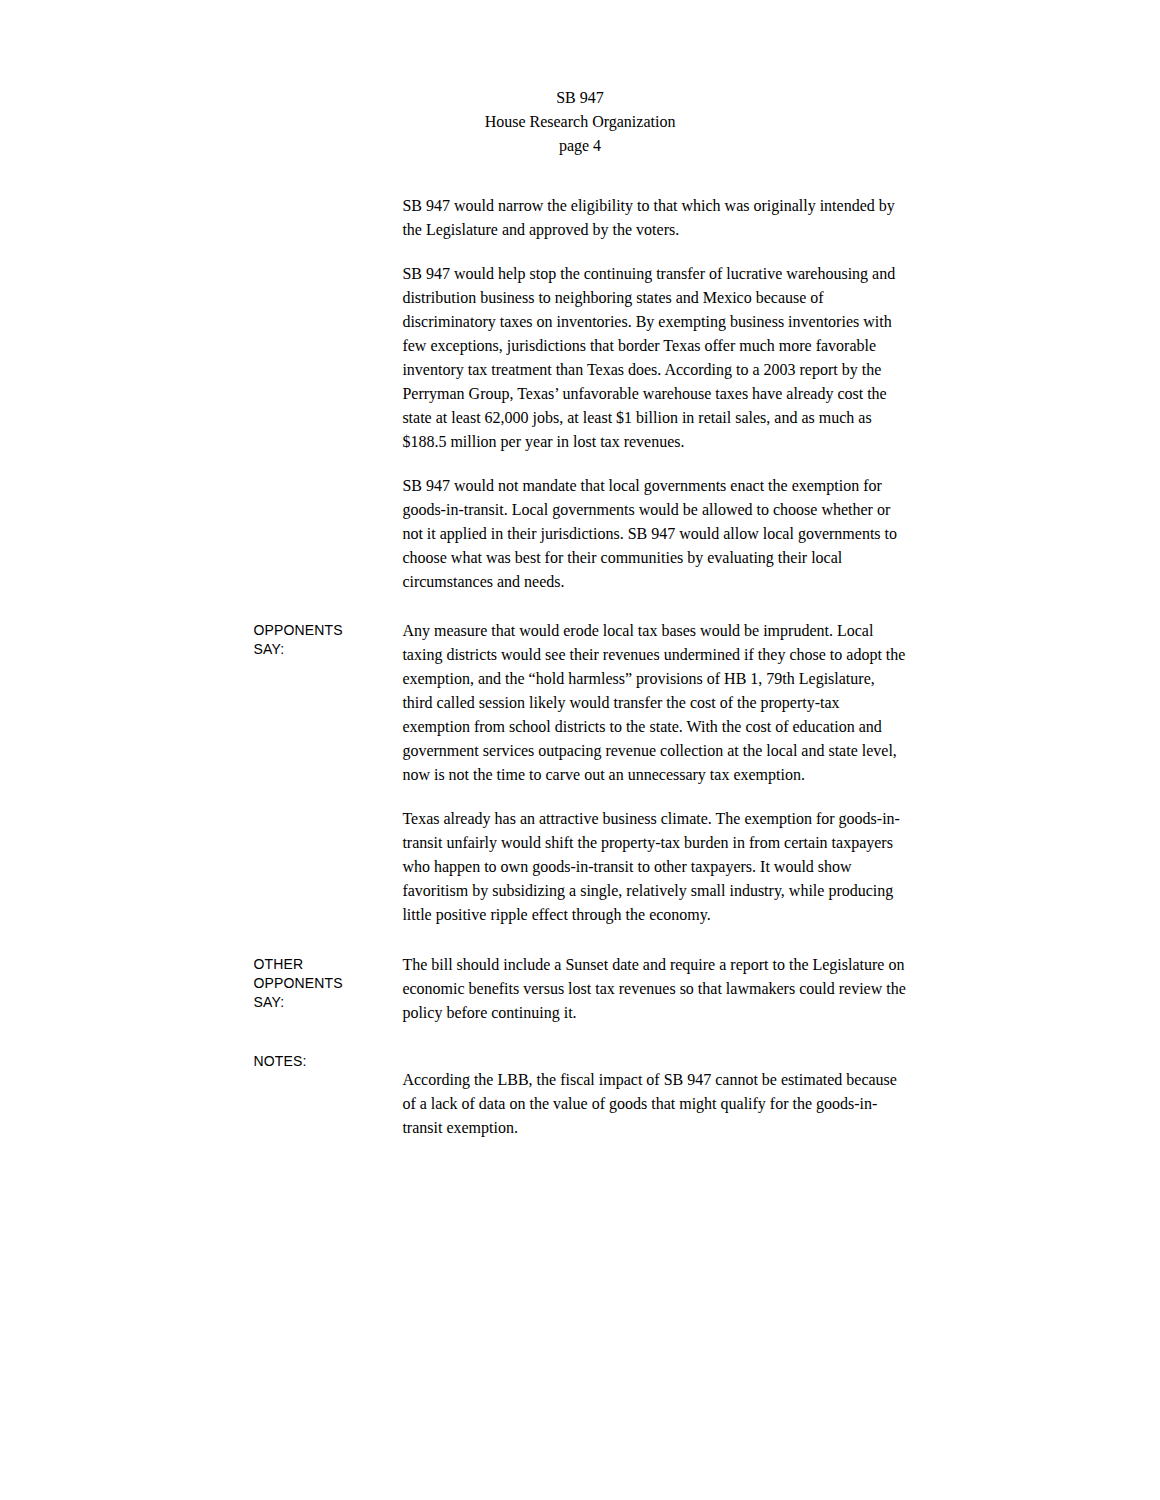SB 947 House Research Organization page 4
SB 947 would narrow the eligibility to that which was originally intended by the Legislature and approved by the voters.
SB 947 would help stop the continuing transfer of lucrative warehousing and distribution business to neighboring states and Mexico because of discriminatory taxes on inventories. By exempting business inventories with few exceptions, jurisdictions that border Texas offer much more favorable inventory tax treatment than Texas does. According to a 2003 report by the Perryman Group, Texas’ unfavorable warehouse taxes have already cost the state at least 62,000 jobs, at least $1 billion in retail sales, and as much as $188.5 million per year in lost tax revenues.
SB 947 would not mandate that local governments enact the exemption for goods-in-transit. Local governments would be allowed to choose whether or not it applied in their jurisdictions. SB 947 would allow local governments to choose what was best for their communities by evaluating their local circumstances and needs.
OPPONENTS SAY:
Any measure that would erode local tax bases would be imprudent. Local taxing districts would see their revenues undermined if they chose to adopt the exemption, and the “hold harmless” provisions of HB 1, 79th Legislature, third called session likely would transfer the cost of the property-tax exemption from school districts to the state. With the cost of education and government services outpacing revenue collection at the local and state level, now is not the time to carve out an unnecessary tax exemption.
Texas already has an attractive business climate. The exemption for goods-in-transit unfairly would shift the property-tax burden in from certain taxpayers who happen to own goods-in-transit to other taxpayers. It would show favoritism by subsidizing a single, relatively small industry, while producing little positive ripple effect through the economy.
OTHER OPPONENTS SAY:
The bill should include a Sunset date and require a report to the Legislature on economic benefits versus lost tax revenues so that lawmakers could review the policy before continuing it.
NOTES:
According the LBB, the fiscal impact of SB 947 cannot be estimated because of a lack of data on the value of goods that might qualify for the goods-in-transit exemption.